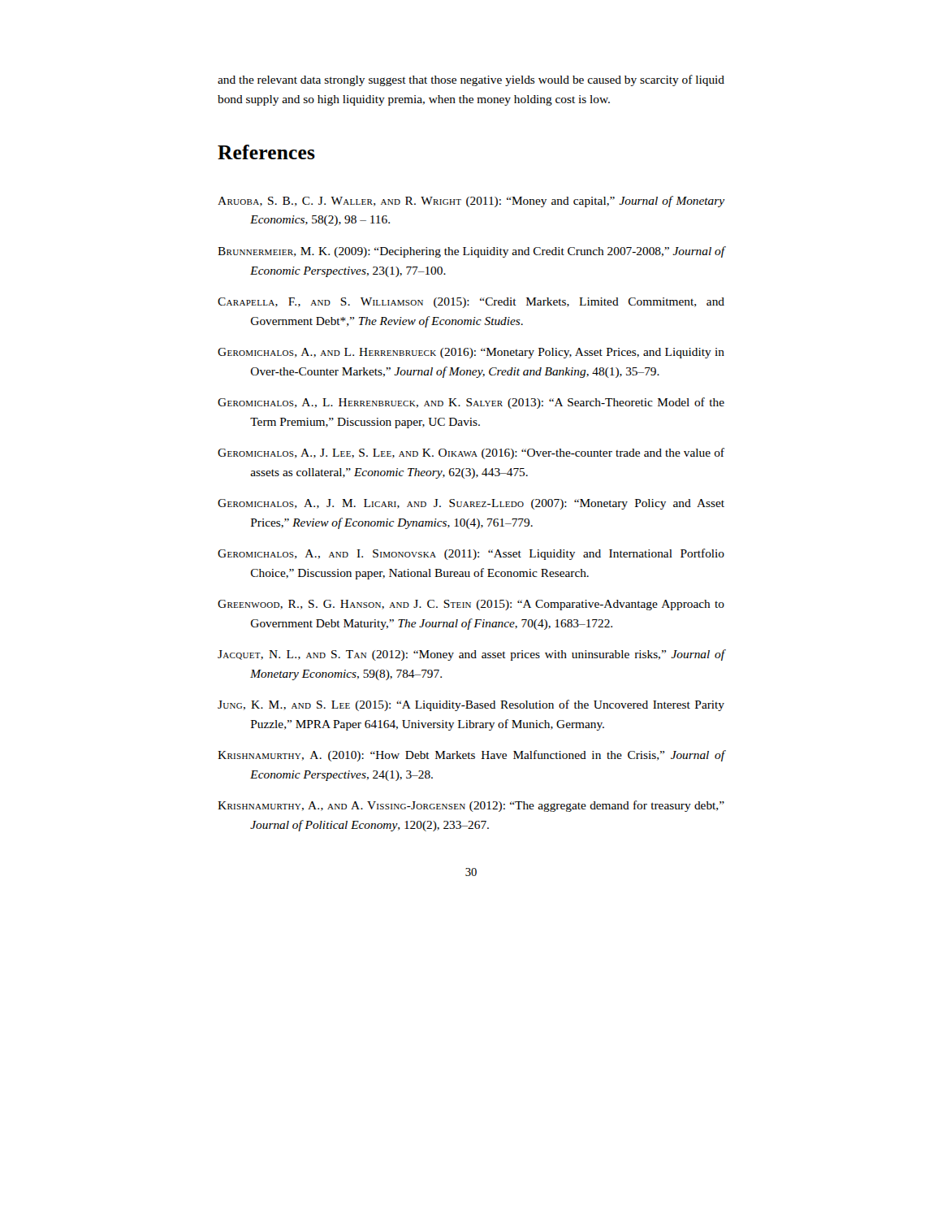and the relevant data strongly suggest that those negative yields would be caused by scarcity of liquid bond supply and so high liquidity premia, when the money holding cost is low.
References
Aruoba, S. B., C. J. Waller, and R. Wright (2011): “Money and capital,” Journal of Monetary Economics, 58(2), 98 – 116.
Brunnermeier, M. K. (2009): “Deciphering the Liquidity and Credit Crunch 2007-2008,” Journal of Economic Perspectives, 23(1), 77–100.
Carapella, F., and S. Williamson (2015): “Credit Markets, Limited Commitment, and Government Debt*,” The Review of Economic Studies.
Geromichalos, A., and L. Herrenbrueck (2016): “Monetary Policy, Asset Prices, and Liquidity in Over-the-Counter Markets,” Journal of Money, Credit and Banking, 48(1), 35–79.
Geromichalos, A., L. Herrenbrueck, and K. Salyer (2013): “A Search-Theoretic Model of the Term Premium,” Discussion paper, UC Davis.
Geromichalos, A., J. Lee, S. Lee, and K. Oikawa (2016): “Over-the-counter trade and the value of assets as collateral,” Economic Theory, 62(3), 443–475.
Geromichalos, A., J. M. Licari, and J. Suarez-Lledo (2007): “Monetary Policy and Asset Prices,” Review of Economic Dynamics, 10(4), 761–779.
Geromichalos, A., and I. Simonovska (2011): “Asset Liquidity and International Portfolio Choice,” Discussion paper, National Bureau of Economic Research.
Greenwood, R., S. G. Hanson, and J. C. Stein (2015): “A Comparative-Advantage Approach to Government Debt Maturity,” The Journal of Finance, 70(4), 1683–1722.
Jacquet, N. L., and S. Tan (2012): “Money and asset prices with uninsurable risks,” Journal of Monetary Economics, 59(8), 784–797.
Jung, K. M., and S. Lee (2015): “A Liquidity-Based Resolution of the Uncovered Interest Parity Puzzle,” MPRA Paper 64164, University Library of Munich, Germany.
Krishnamurthy, A. (2010): “How Debt Markets Have Malfunctioned in the Crisis,” Journal of Economic Perspectives, 24(1), 3–28.
Krishnamurthy, A., and A. Vissing-Jorgensen (2012): “The aggregate demand for treasury debt,” Journal of Political Economy, 120(2), 233–267.
30